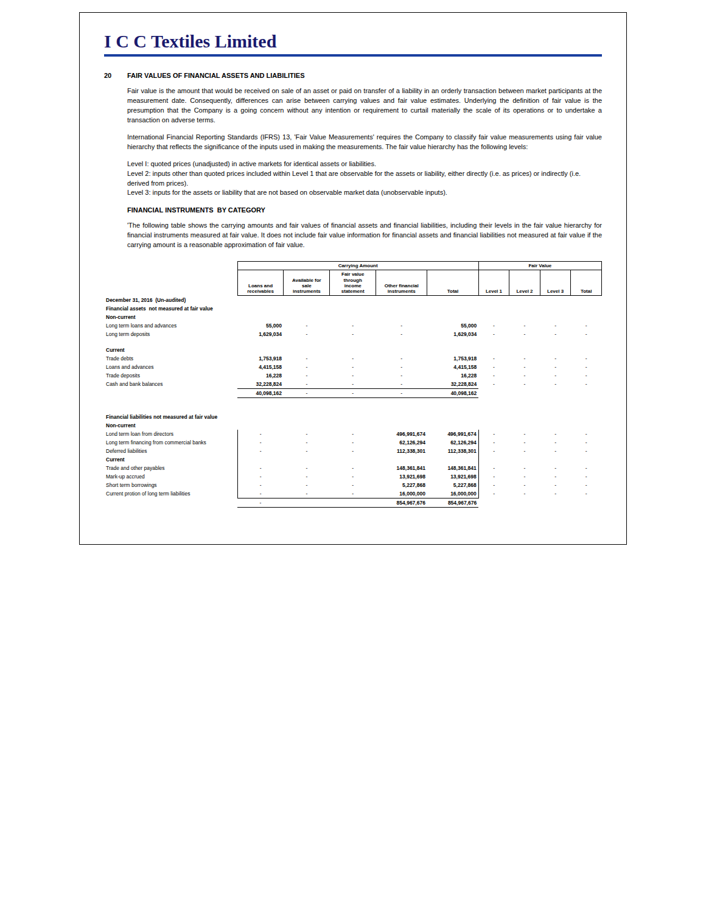I C C Textiles Limited
20 FAIR VALUES OF FINANCIAL ASSETS AND LIABILITIES
Fair value is the amount that would be received on sale of an asset or paid on transfer of a liability in an orderly transaction between market participants at the measurement date. Consequently, differences can arise between carrying values and fair value estimates. Underlying the definition of fair value is the presumption that the Company is a going concern without any intention or requirement to curtail materially the scale of its operations or to undertake a transaction on adverse terms.
International Financial Reporting Standards (IFRS) 13, 'Fair Value Measurements' requires the Company to classify fair value measurements using fair value hierarchy that reflects the significance of the inputs used in making the measurements. The fair value hierarchy has the following levels:
Level I: quoted prices (unadjusted) in active markets for identical assets or liabilities.
Level 2: inputs other than quoted prices included within Level 1 that are observable for the assets or liability, either directly (i.e. as prices) or indirectly (i.e. derived from prices).
Level 3: inputs for the assets or liability that are not based on observable market data (unobservable inputs).
FINANCIAL INSTRUMENTS BY CATEGORY
'The following table shows the carrying amounts and fair values of financial assets and financial liabilities, including their levels in the fair value hierarchy for financial instruments measured at fair value. It does not include fair value information for financial assets and financial liabilities not measured at fair value if the carrying amount is a reasonable approximation of fair value.
| | Carrying Amount | Fair Value |
| --- | --- | --- |
| | Loans and receivables | Available for sale instruments | Fair value through income statement | Other financial instruments | Total | Level 1 | Level 2 | Level 3 | Total |
| December 31, 2016 (Un-audited) | |
| Financial assets not measured at fair value | |
| Non-current | |
| Long term loans and advances | 55,000 | - | - | - | 55,000 | - | - | - | - |
| Long term deposits | 1,629,034 | - | - | - | 1,629,034 | - | - | - | - |
| Current | |
| Trade debts | 1,753,918 | - | - | - | 1,753,918 | - | - | - | - |
| Loans and advances | 4,415,158 | - | - | - | 4,415,158 | - | - | - | - |
| Trade deposits | 16,228 | - | - | - | 16,228 | - | - | - | - |
| Cash and bank balances | 32,228,824 | - | - | - | 32,228,824 | - | - | - | - |
| | 40,098,162 | - | - | - | 40,098,162 | |
| Financial liabilities not measured at fair value | |
| Non-current | |
| Lond term loan from directors | - | - | - | 496,991,674 | 496,991,674 | - | - | - | - |
| Long term financing from commercial banks | - | - | - | 62,126,294 | 62,126,294 | - | - | - | - |
| Deferred liabilities | - | - | - | 112,338,301 | 112,338,301 | - | - | - | - |
| Current | | | | | | |
| Trade and other payables | - | - | - | 148,361,841 | 148,361,841 | - | - | - | - |
| Mark-up accrued | - | - | - | 13,921,698 | 13,921,698 | - | - | - | - |
| Short term borrowings | - | - | - | 5,227,868 | 5,227,868 | - | - | - | - |
| Current protion of long term liabilities | - | - | - | 16,000,000 | 16,000,000 | - | - | - | - |
| | - | | | 854,967,676 | 854,967,676 | |